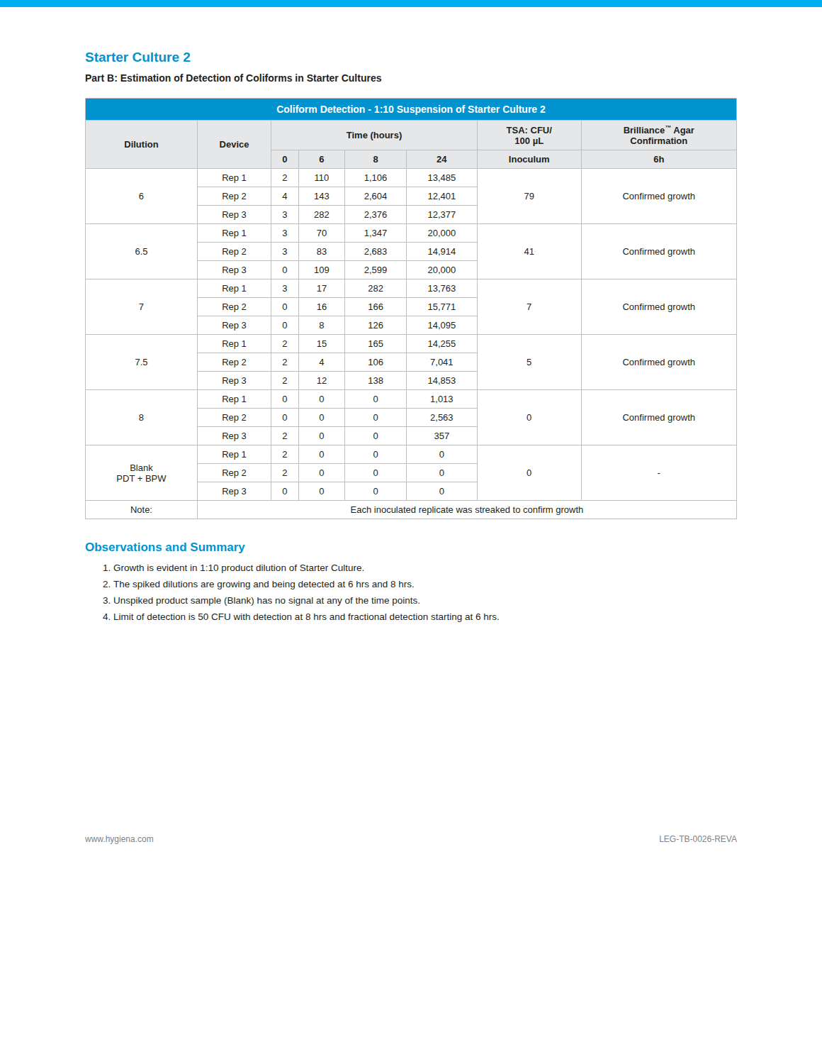Starter Culture 2
Part B: Estimation of Detection of Coliforms in Starter Cultures
| Coliform Detection - 1:10 Suspension of Starter Culture 2 |
| --- |
| Dilution | Device | Time (hours) | TSA: CFU/ 100 µL | Brilliance ™ Agar Confirmation |
| 0 | 6 | 8 | 24 | Inoculum | 6h |
| 6 | Rep 1 | 2 | 110 | 1,106 | 13,485 | 79 | Confirmed growth |
| Rep 2 | 4 | 143 | 2,604 | 12,401 |
| Rep 3 | 3 | 282 | 2,376 | 12,377 |
| 6.5 | Rep 1 | 3 | 70 | 1,347 | 20,000 | 41 | Confirmed growth |
| Rep 2 | 3 | 83 | 2,683 | 14,914 |
| Rep 3 | 0 | 109 | 2,599 | 20,000 |
| 7 | Rep 1 | 3 | 17 | 282 | 13,763 | 7 | Confirmed growth |
| Rep 2 | 0 | 16 | 166 | 15,771 |
| Rep 3 | 0 | 8 | 126 | 14,095 |
| 7.5 | Rep 1 | 2 | 15 | 165 | 14,255 | 5 | Confirmed growth |
| Rep 2 | 2 | 4 | 106 | 7,041 |
| Rep 3 | 2 | 12 | 138 | 14,853 |
| 8 | Rep 1 | 0 | 0 | 0 | 1,013 | 0 | Confirmed growth |
| Rep 2 | 0 | 0 | 0 | 2,563 |
| Rep 3 | 2 | 0 | 0 | 357 |
| Blank PDT + BPW | Rep 1 | 2 | 0 | 0 | 0 | 0 | - |
| Rep 2 | 2 | 0 | 0 | 0 |
| Rep 3 | 0 | 0 | 0 | 0 |
| Note: | Each inoculated replicate was streaked to confirm growth |
Observations and Summary
Growth is evident in 1:10 product dilution of Starter Culture.
The spiked dilutions are growing and being detected at 6 hrs and 8 hrs.
Unspiked product sample (Blank) has no signal at any of the time points.
Limit of detection is 50 CFU with detection at 8 hrs and fractional detection starting at 6 hrs.
www.hygiena.com LEG-TB-0026-REVA